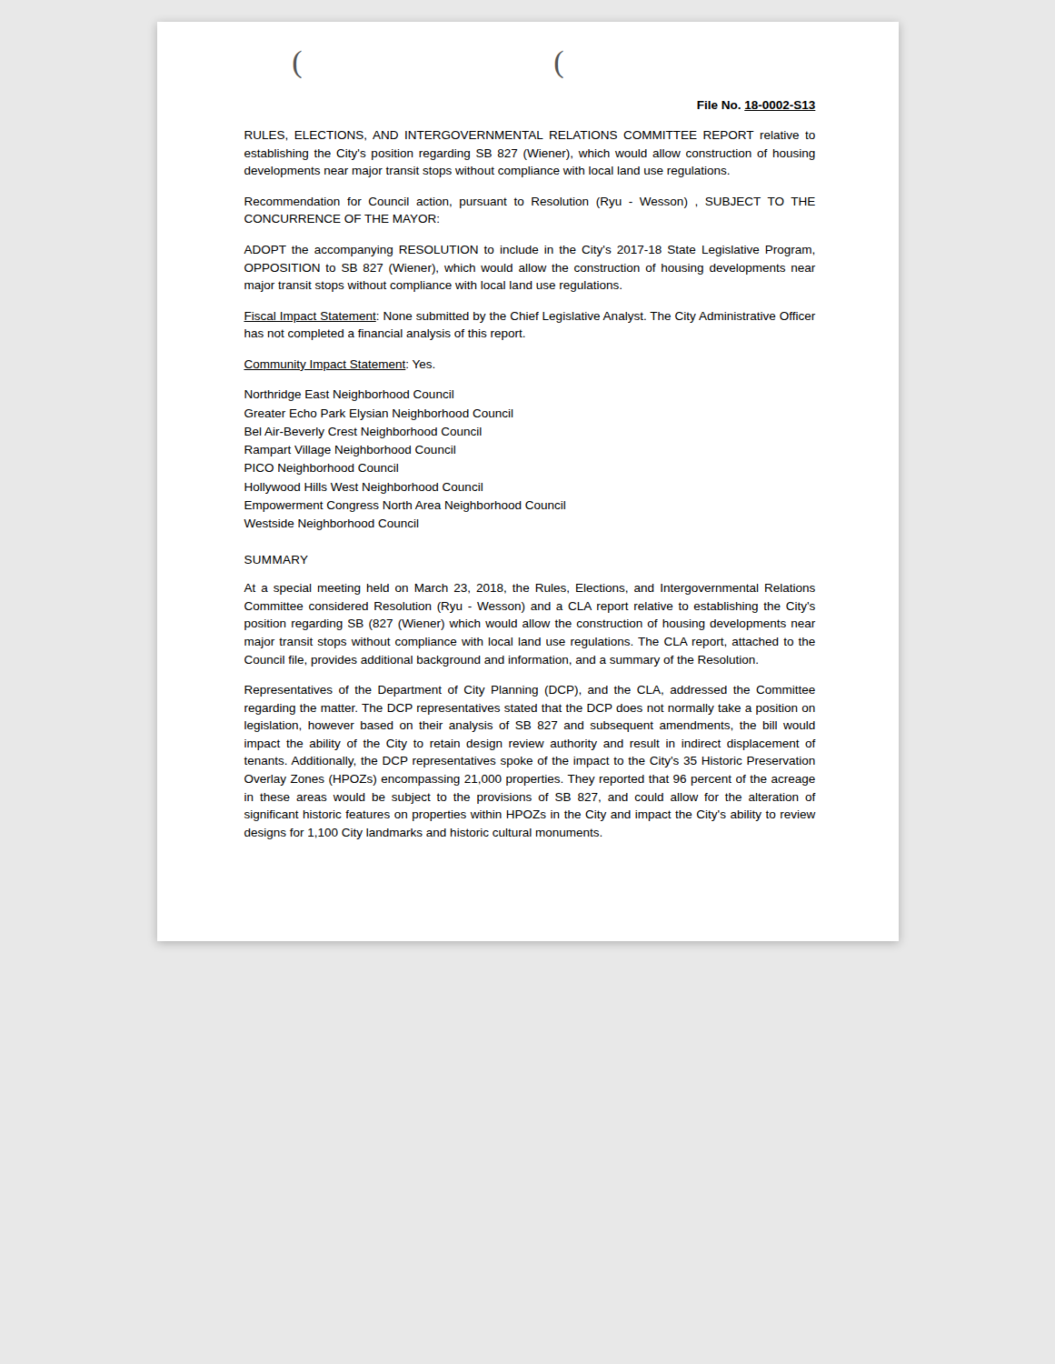( (
File No. 18-0002-S13
RULES, ELECTIONS, AND INTERGOVERNMENTAL RELATIONS COMMITTEE REPORT relative to establishing the City's position regarding SB 827 (Wiener), which would allow construction of housing developments near major transit stops without compliance with local land use regulations.
Recommendation for Council action, pursuant to Resolution (Ryu - Wesson) , SUBJECT TO THE CONCURRENCE OF THE MAYOR:
ADOPT the accompanying RESOLUTION to include in the City's 2017-18 State Legislative Program, OPPOSITION to SB 827 (Wiener), which would allow the construction of housing developments near major transit stops without compliance with local land use regulations.
Fiscal Impact Statement: None submitted by the Chief Legislative Analyst. The City Administrative Officer has not completed a financial analysis of this report.
Community Impact Statement: Yes.
Northridge East Neighborhood Council
Greater Echo Park Elysian Neighborhood Council
Bel Air-Beverly Crest Neighborhood Council
Rampart Village Neighborhood Council
PICO Neighborhood Council
Hollywood Hills West Neighborhood Council
Empowerment Congress North Area Neighborhood Council
Westside Neighborhood Council
Summary
At a special meeting held on March 23, 2018, the Rules, Elections, and Intergovernmental Relations Committee considered Resolution (Ryu - Wesson) and a CLA report relative to establishing the City's position regarding SB (827 (Wiener) which would allow the construction of housing developments near major transit stops without compliance with local land use regulations. The CLA report, attached to the Council file, provides additional background and information, and a summary of the Resolution.
Representatives of the Department of City Planning (DCP), and the CLA, addressed the Committee regarding the matter. The DCP representatives stated that the DCP does not normally take a position on legislation, however based on their analysis of SB 827 and subsequent amendments, the bill would impact the ability of the City to retain design review authority and result in indirect displacement of tenants. Additionally, the DCP representatives spoke of the impact to the City's 35 Historic Preservation Overlay Zones (HPOZs) encompassing 21,000 properties. They reported that 96 percent of the acreage in these areas would be subject to the provisions of SB 827, and could allow for the alteration of significant historic features on properties within HPOZs in the City and impact the City's ability to review designs for 1,100 City landmarks and historic cultural monuments.